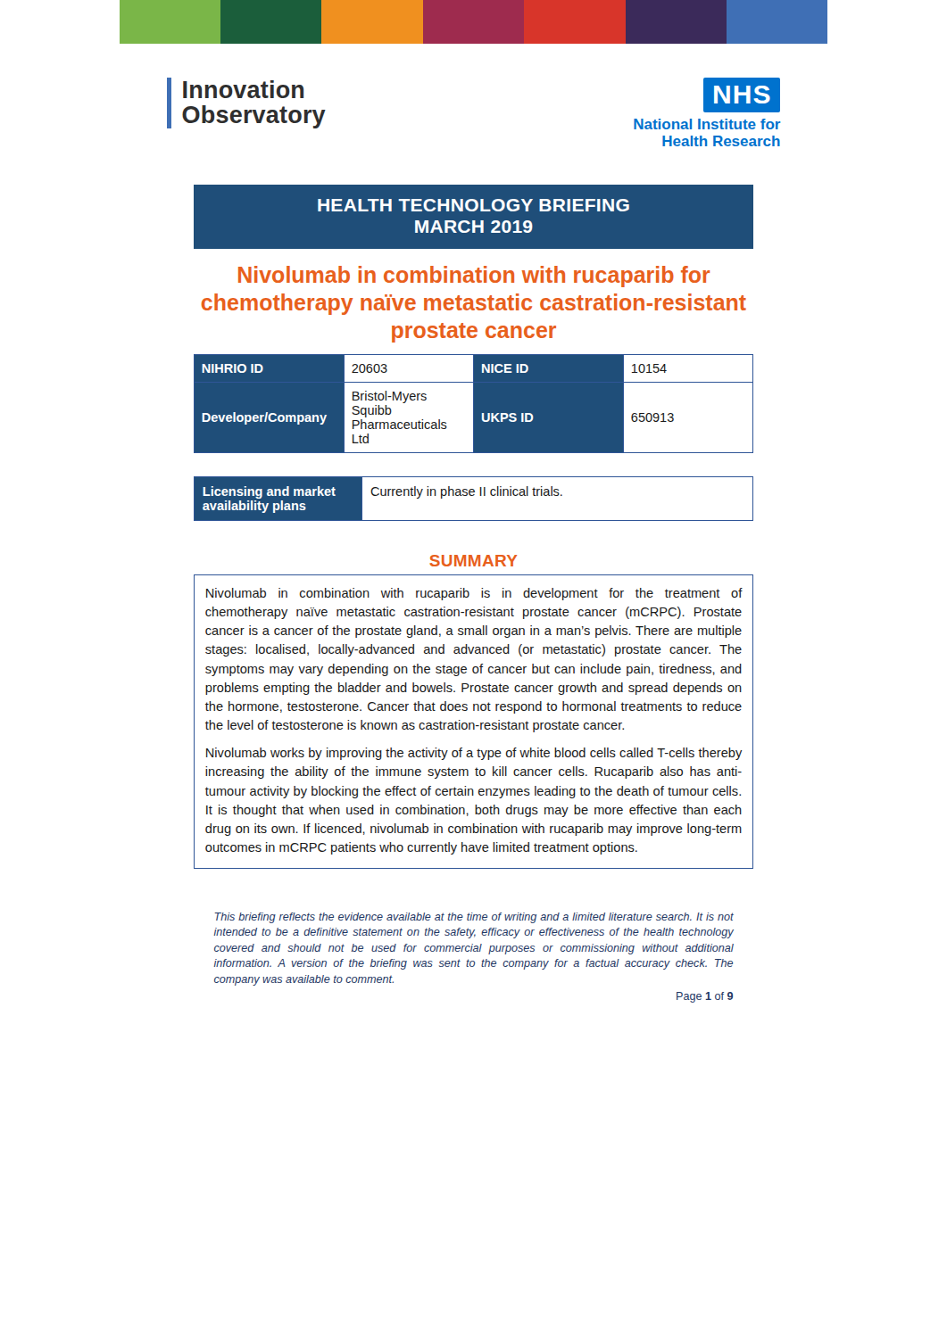Innovation
Observatory
NHS
National Institute for
Health Research
HEALTH TECHNOLOGY BRIEFING
MARCH 2019
Nivolumab in combination with rucaparib for chemotherapy naïve metastatic castration-resistant prostate cancer
| NIHRIO ID | 20603 | NICE ID | 10154 |
| Developer/Company | Bristol-Myers Squibb Pharmaceuticals Ltd | UKPS ID | 650913 |
| Licensing and market availability plans | Currently in phase II clinical trials. |
SUMMARY
Nivolumab in combination with rucaparib is in development for the treatment of chemotherapy naïve metastatic castration-resistant prostate cancer (mCRPC). Prostate cancer is a cancer of the prostate gland, a small organ in a man’s pelvis. There are multiple stages: localised, locally-advanced and advanced (or metastatic) prostate cancer. The symptoms may vary depending on the stage of cancer but can include pain, tiredness, and problems empting the bladder and bowels. Prostate cancer growth and spread depends on the hormone, testosterone. Cancer that does not respond to hormonal treatments to reduce the level of testosterone is known as castration-resistant prostate cancer.
Nivolumab works by improving the activity of a type of white blood cells called T-cells thereby increasing the ability of the immune system to kill cancer cells. Rucaparib also has anti-tumour activity by blocking the effect of certain enzymes leading to the death of tumour cells. It is thought that when used in combination, both drugs may be more effective than each drug on its own. If licenced, nivolumab in combination with rucaparib may improve long-term outcomes in mCRPC patients who currently have limited treatment options.
This briefing reflects the evidence available at the time of writing and a limited literature search. It is not intended to be a definitive statement on the safety, efficacy or effectiveness of the health technology covered and should not be used for commercial purposes or commissioning without additional information. A version of the briefing was sent to the company for a factual accuracy check. The company was available to comment.
Page 1 of 9